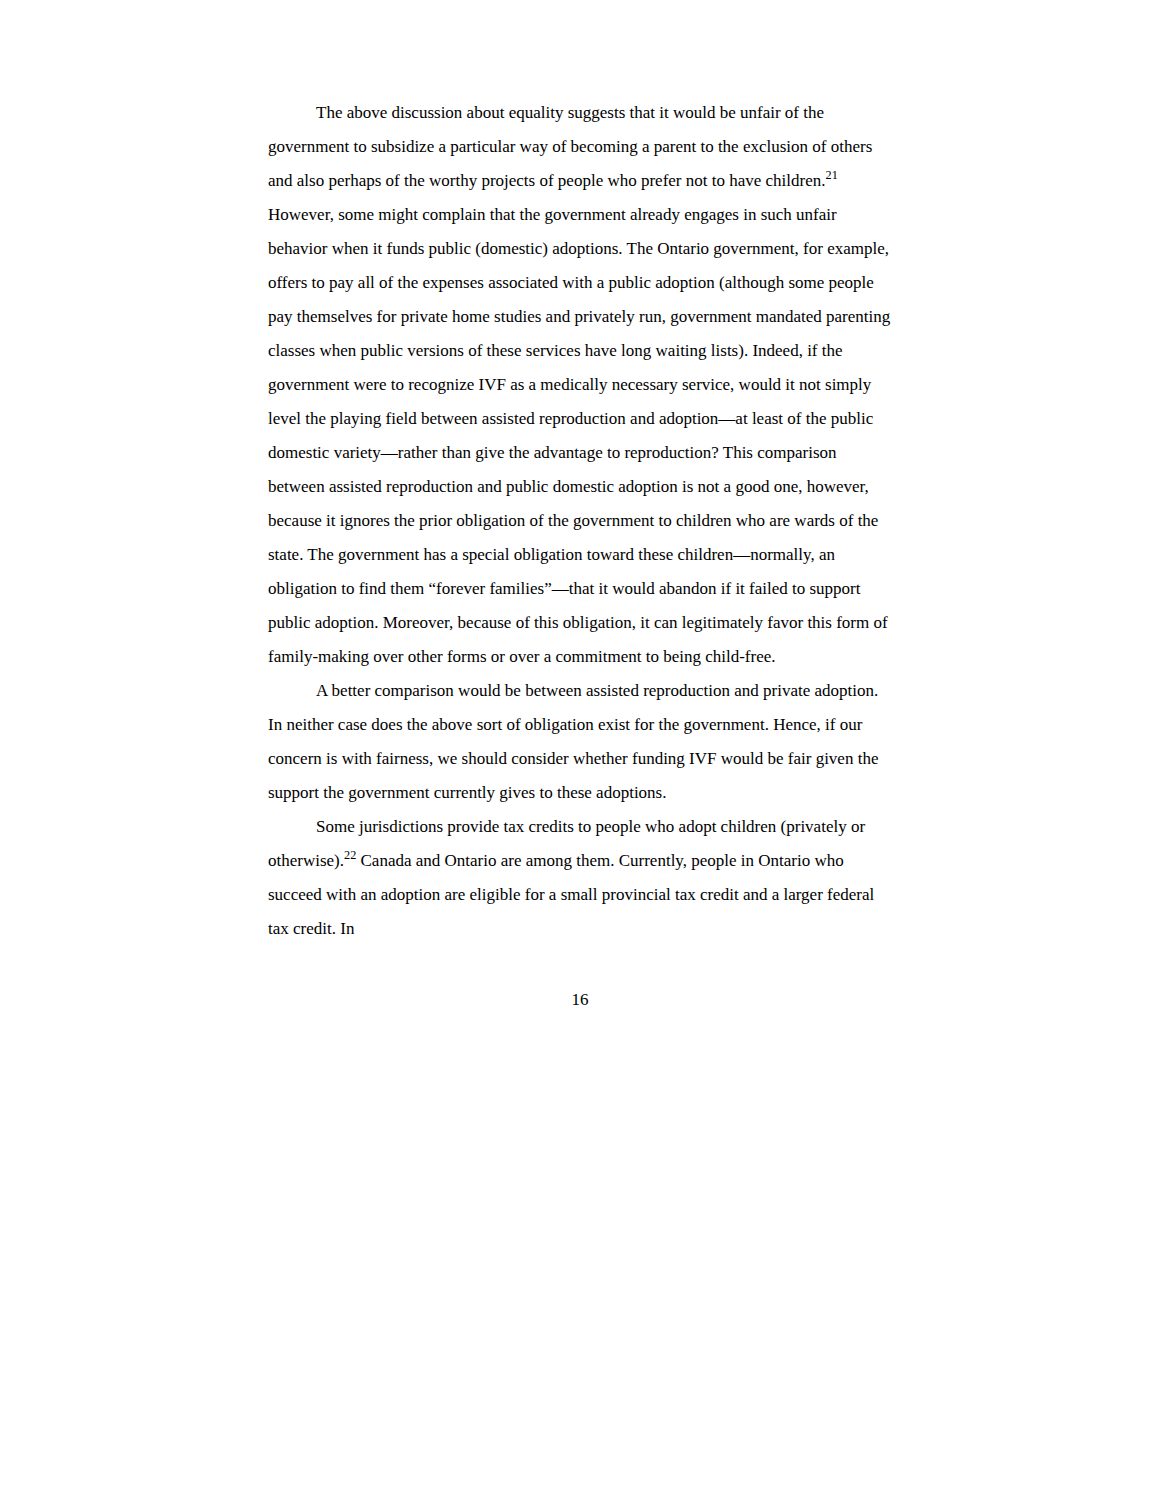The above discussion about equality suggests that it would be unfair of the government to subsidize a particular way of becoming a parent to the exclusion of others and also perhaps of the worthy projects of people who prefer not to have children.21 However, some might complain that the government already engages in such unfair behavior when it funds public (domestic) adoptions. The Ontario government, for example, offers to pay all of the expenses associated with a public adoption (although some people pay themselves for private home studies and privately run, government mandated parenting classes when public versions of these services have long waiting lists). Indeed, if the government were to recognize IVF as a medically necessary service, would it not simply level the playing field between assisted reproduction and adoption—at least of the public domestic variety—rather than give the advantage to reproduction? This comparison between assisted reproduction and public domestic adoption is not a good one, however, because it ignores the prior obligation of the government to children who are wards of the state. The government has a special obligation toward these children—normally, an obligation to find them “forever families”—that it would abandon if it failed to support public adoption. Moreover, because of this obligation, it can legitimately favor this form of family-making over other forms or over a commitment to being child-free.
A better comparison would be between assisted reproduction and private adoption. In neither case does the above sort of obligation exist for the government. Hence, if our concern is with fairness, we should consider whether funding IVF would be fair given the support the government currently gives to these adoptions.
Some jurisdictions provide tax credits to people who adopt children (privately or otherwise).22 Canada and Ontario are among them. Currently, people in Ontario who succeed with an adoption are eligible for a small provincial tax credit and a larger federal tax credit. In
16